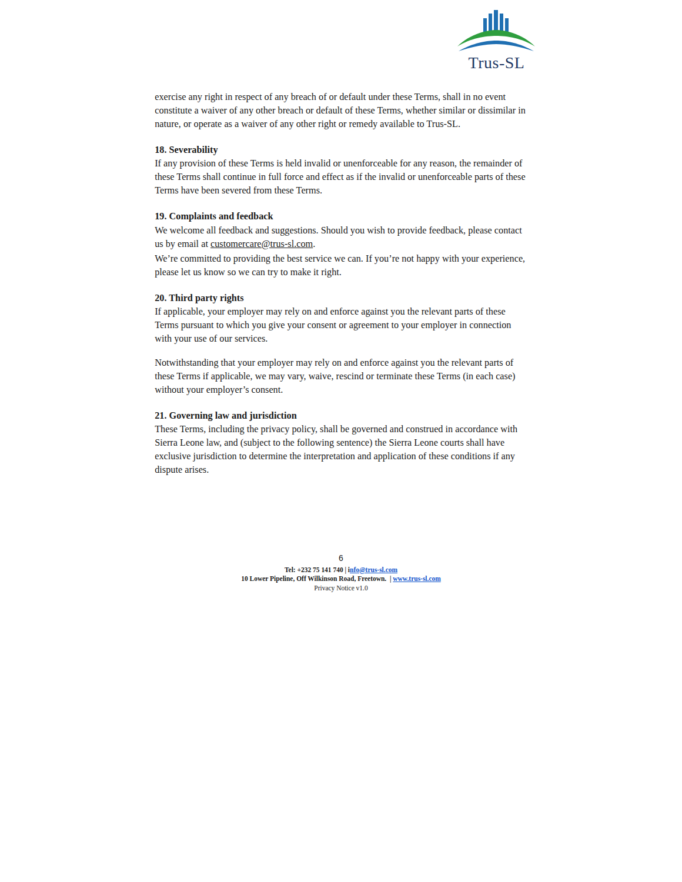Trus-SL
exercise any right in respect of any breach of or default under these Terms, shall in no event constitute a waiver of any other breach or default of these Terms, whether similar or dissimilar in nature, or operate as a waiver of any other right or remedy available to Trus-SL.
18. Severability
If any provision of these Terms is held invalid or unenforceable for any reason, the remainder of these Terms shall continue in full force and effect as if the invalid or unenforceable parts of these Terms have been severed from these Terms.
19. Complaints and feedback
We welcome all feedback and suggestions. Should you wish to provide feedback, please contact us by email at customercare@trus-sl.com.
We’re committed to providing the best service we can. If you’re not happy with your experience, please let us know so we can try to make it right.
20. Third party rights
If applicable, your employer may rely on and enforce against you the relevant parts of these Terms pursuant to which you give your consent or agreement to your employer in connection with your use of our services.
Notwithstanding that your employer may rely on and enforce against you the relevant parts of these Terms if applicable, we may vary, waive, rescind or terminate these Terms (in each case) without your employer’s consent.
21. Governing law and jurisdiction
These Terms, including the privacy policy, shall be governed and construed in accordance with Sierra Leone law, and (subject to the following sentence) the Sierra Leone courts shall have exclusive jurisdiction to determine the interpretation and application of these conditions if any dispute arises.
6
Tel: +232 75 141 740 | info@trus-sl.com
10 Lower Pipeline, Off Wilkinson Road, Freetown. | www.trus-sl.com
Privacy Notice v1.0